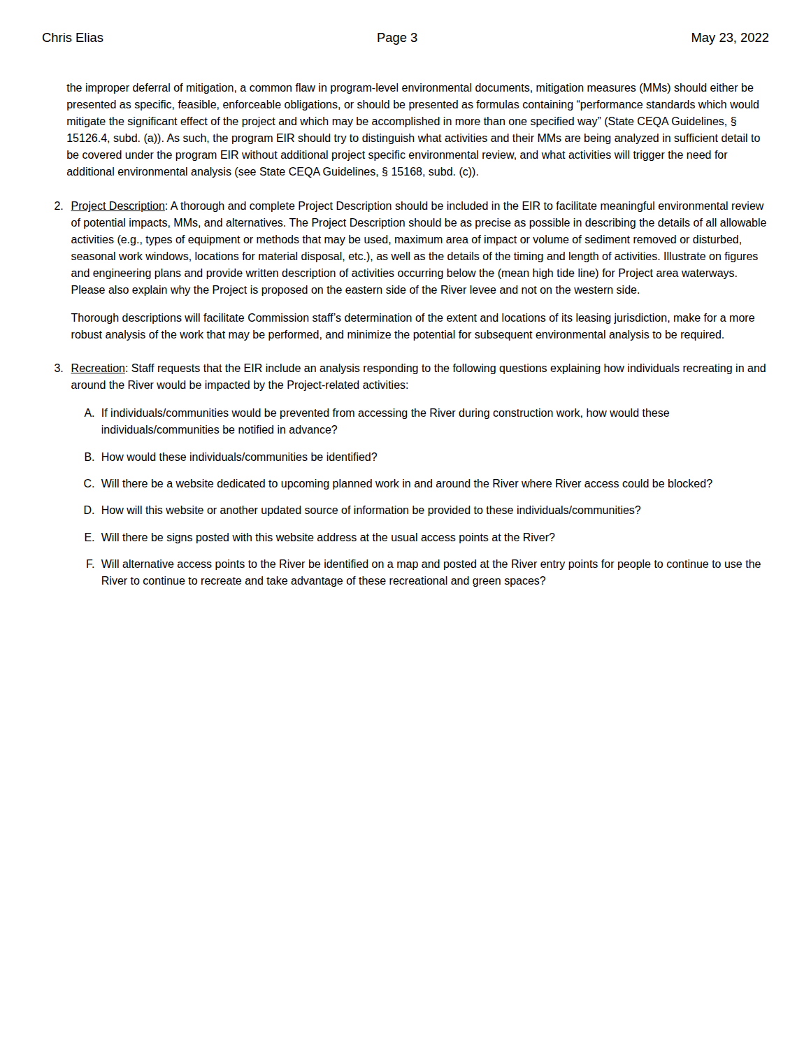Chris Elias Page 3 May 23, 2022
the improper deferral of mitigation, a common flaw in program-level environmental documents, mitigation measures (MMs) should either be presented as specific, feasible, enforceable obligations, or should be presented as formulas containing “performance standards which would mitigate the significant effect of the project and which may be accomplished in more than one specified way” (State CEQA Guidelines, § 15126.4, subd. (a)). As such, the program EIR should try to distinguish what activities and their MMs are being analyzed in sufficient detail to be covered under the program EIR without additional project specific environmental review, and what activities will trigger the need for additional environmental analysis (see State CEQA Guidelines, § 15168, subd. (c)).
Project Description: A thorough and complete Project Description should be included in the EIR to facilitate meaningful environmental review of potential impacts, MMs, and alternatives. The Project Description should be as precise as possible in describing the details of all allowable activities (e.g., types of equipment or methods that may be used, maximum area of impact or volume of sediment removed or disturbed, seasonal work windows, locations for material disposal, etc.), as well as the details of the timing and length of activities. Illustrate on figures and engineering plans and provide written description of activities occurring below the (mean high tide line) for Project area waterways. Please also explain why the Project is proposed on the eastern side of the River levee and not on the western side.
Thorough descriptions will facilitate Commission staff’s determination of the extent and locations of its leasing jurisdiction, make for a more robust analysis of the work that may be performed, and minimize the potential for subsequent environmental analysis to be required.
Recreation: Staff requests that the EIR include an analysis responding to the following questions explaining how individuals recreating in and around the River would be impacted by the Project-related activities:
If individuals/communities would be prevented from accessing the River during construction work, how would these individuals/communities be notified in advance?
How would these individuals/communities be identified?
Will there be a website dedicated to upcoming planned work in and around the River where River access could be blocked?
How will this website or another updated source of information be provided to these individuals/communities?
Will there be signs posted with this website address at the usual access points at the River?
Will alternative access points to the River be identified on a map and posted at the River entry points for people to continue to use the River to continue to recreate and take advantage of these recreational and green spaces?